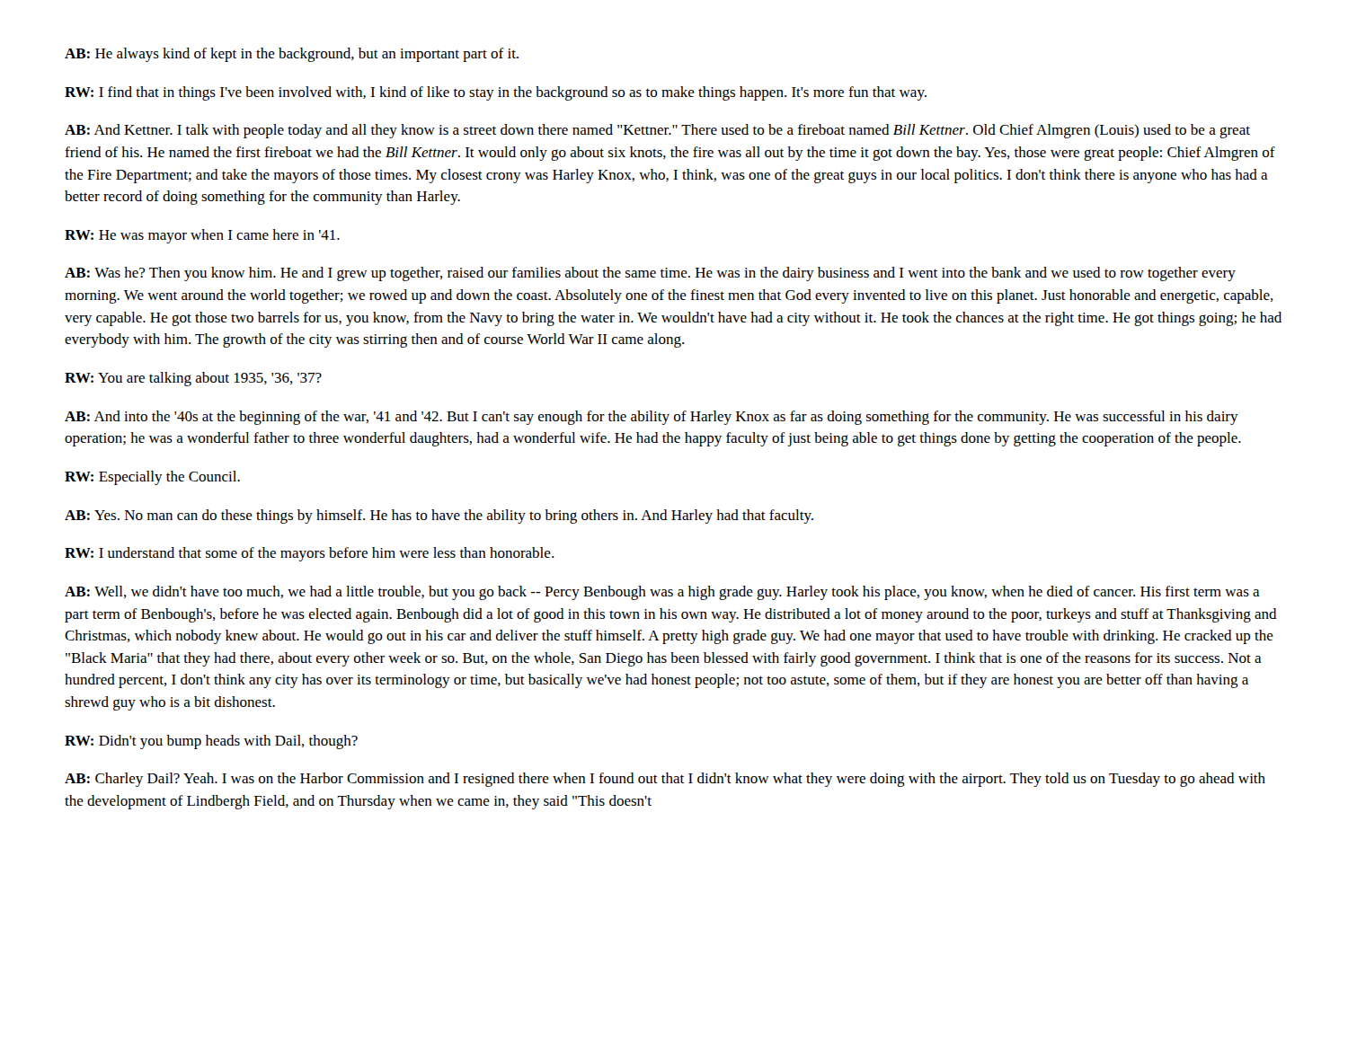AB: He always kind of kept in the background, but an important part of it.
RW: I find that in things I've been involved with, I kind of like to stay in the background so as to make things happen. It's more fun that way.
AB: And Kettner. I talk with people today and all they know is a street down there named "Kettner." There used to be a fireboat named Bill Kettner. Old Chief Almgren (Louis) used to be a great friend of his. He named the first fireboat we had the Bill Kettner. It would only go about six knots, the fire was all out by the time it got down the bay. Yes, those were great people: Chief Almgren of the Fire Department; and take the mayors of those times. My closest crony was Harley Knox, who, I think, was one of the great guys in our local politics. I don't think there is anyone who has had a better record of doing something for the community than Harley.
RW: He was mayor when I came here in '41.
AB: Was he? Then you know him. He and I grew up together, raised our families about the same time. He was in the dairy business and I went into the bank and we used to row together every morning. We went around the world together; we rowed up and down the coast. Absolutely one of the finest men that God every invented to live on this planet. Just honorable and energetic, capable, very capable. He got those two barrels for us, you know, from the Navy to bring the water in. We wouldn't have had a city without it. He took the chances at the right time. He got things going; he had everybody with him. The growth of the city was stirring then and of course World War II came along.
RW: You are talking about 1935, '36, '37?
AB: And into the '40s at the beginning of the war, '41 and '42. But I can't say enough for the ability of Harley Knox as far as doing something for the community. He was successful in his dairy operation; he was a wonderful father to three wonderful daughters, had a wonderful wife. He had the happy faculty of just being able to get things done by getting the cooperation of the people.
RW: Especially the Council.
AB: Yes. No man can do these things by himself. He has to have the ability to bring others in. And Harley had that faculty.
RW: I understand that some of the mayors before him were less than honorable.
AB: Well, we didn't have too much, we had a little trouble, but you go back -- Percy Benbough was a high grade guy. Harley took his place, you know, when he died of cancer. His first term was a part term of Benbough's, before he was elected again. Benbough did a lot of good in this town in his own way. He distributed a lot of money around to the poor, turkeys and stuff at Thanksgiving and Christmas, which nobody knew about. He would go out in his car and deliver the stuff himself. A pretty high grade guy. We had one mayor that used to have trouble with drinking. He cracked up the "Black Maria" that they had there, about every other week or so. But, on the whole, San Diego has been blessed with fairly good government. I think that is one of the reasons for its success. Not a hundred percent, I don't think any city has over its terminology or time, but basically we've had honest people; not too astute, some of them, but if they are honest you are better off than having a shrewd guy who is a bit dishonest.
RW: Didn't you bump heads with Dail, though?
AB: Charley Dail? Yeah. I was on the Harbor Commission and I resigned there when I found out that I didn't know what they were doing with the airport. They told us on Tuesday to go ahead with the development of Lindbergh Field, and on Thursday when we came in, they said "This doesn't